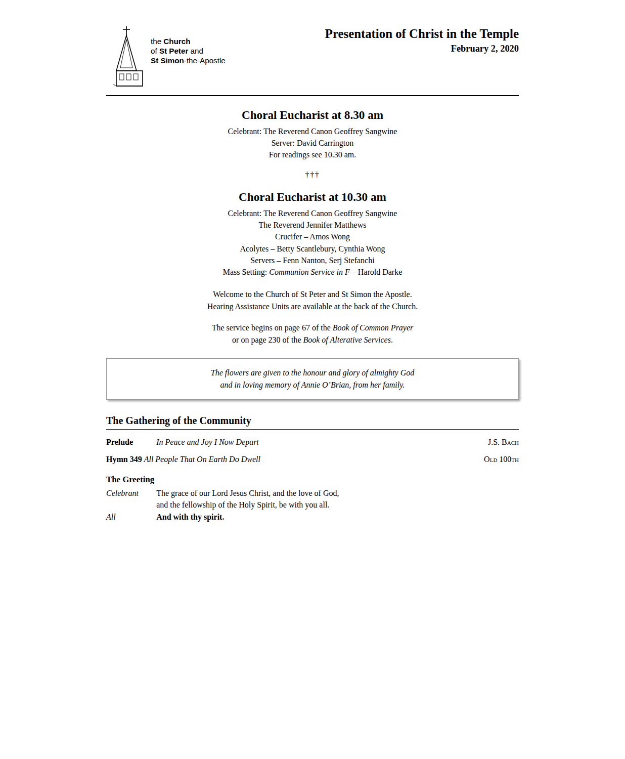the Church
of St Peter and
St Simon-the-Apostle
Presentation of Christ in the Temple
February 2, 2020
Choral Eucharist at 8.30 am
Celebrant: The Reverend Canon Geoffrey Sangwine
Server: David Carrington
For readings see 10.30 am.
†††
Choral Eucharist at 10.30 am
Celebrant: The Reverend Canon Geoffrey Sangwine
The Reverend Jennifer Matthews
Crucifer – Amos Wong
Acolytes – Betty Scantlebury, Cynthia Wong
Servers – Fenn Nanton, Serj Stefanchi
Mass Setting: Communion Service in F – Harold Darke
Welcome to the Church of St Peter and St Simon the Apostle.
Hearing Assistance Units are available at the back of the Church.
The service begins on page 67 of the Book of Common Prayer
or on page 230 of the Book of Alterative Services.
The flowers are given to the honour and glory of almighty God
and in loving memory of Annie O’Brian, from her family.
The Gathering of the Community
| Prelude | In Peace and Joy I Now Depart | J.S. Bach |
Hymn 349 All People That On Earth Do Dwell
Old 100th
The Greeting
| Celebrant | The grace of our Lord Jesus Christ, and the love of God, |
| | and the fellowship of the Holy Spirit, be with you all. |
| All | And with thy spirit. |